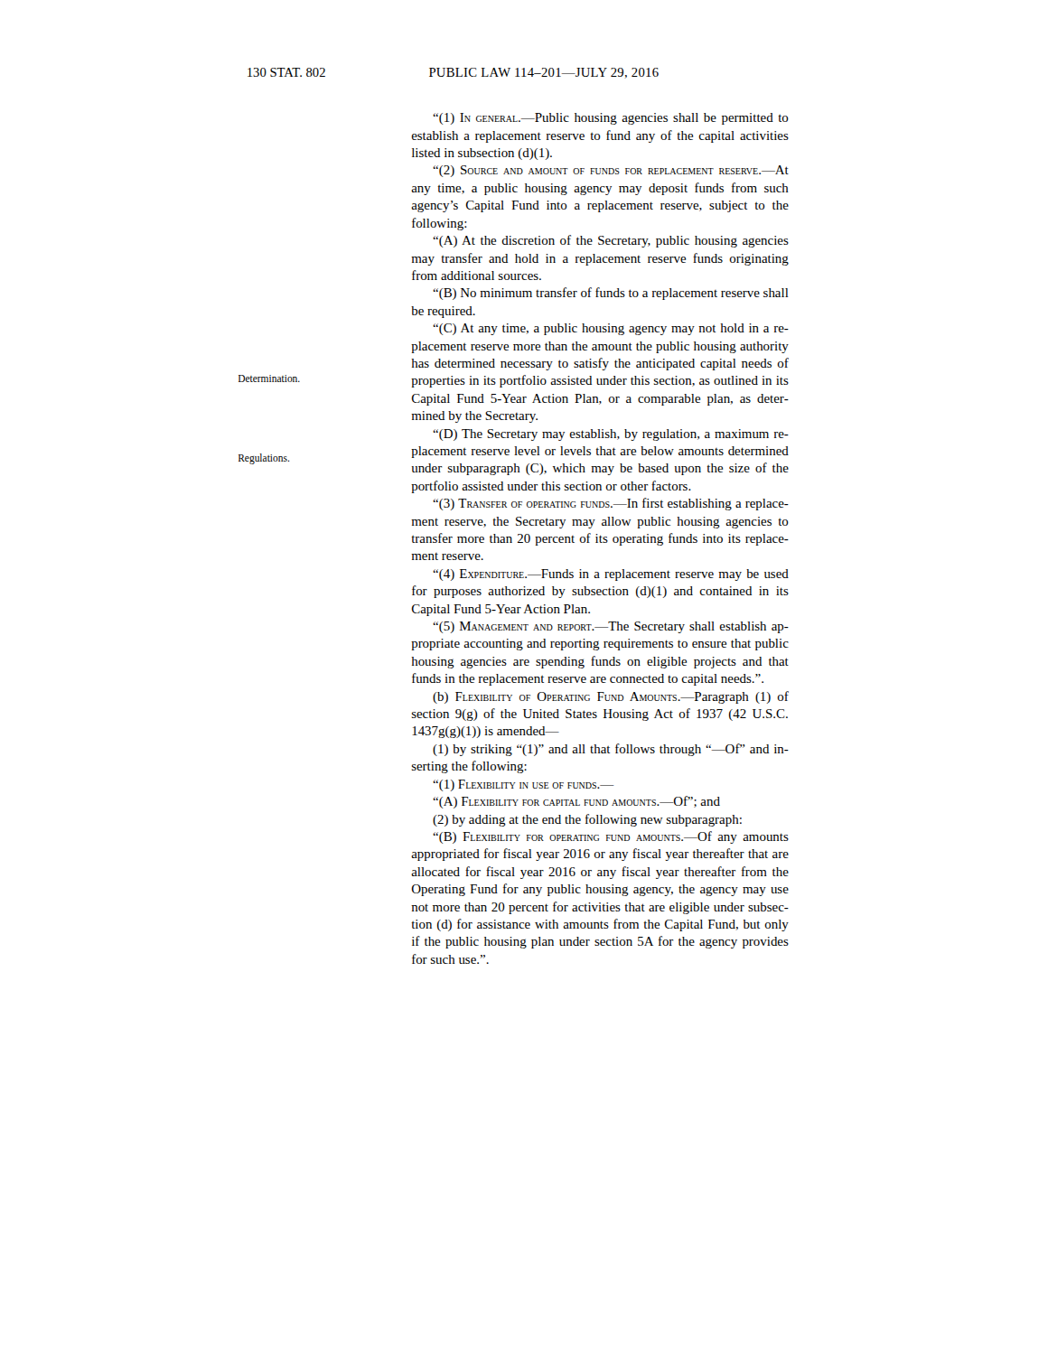130 STAT. 802
PUBLIC LAW 114–201—JULY 29, 2016
Determination.
Regulations.
“(1) In general.—Public housing agencies shall be permitted to establish a replacement reserve to fund any of the capital activities listed in subsection (d)(1).
“(2) Source and amount of funds for replacement reserve.—At any time, a public housing agency may deposit funds from such agency’s Capital Fund into a replacement reserve, subject to the following:
“(A) At the discretion of the Secretary, public housing agencies may transfer and hold in a replacement reserve funds originating from additional sources.
“(B) No minimum transfer of funds to a replacement reserve shall be required.
“(C) At any time, a public housing agency may not hold in a replacement reserve more than the amount the public housing authority has determined necessary to satisfy the anticipated capital needs of properties in its portfolio assisted under this section, as outlined in its Capital Fund 5-Year Action Plan, or a comparable plan, as determined by the Secretary.
“(D) The Secretary may establish, by regulation, a maximum replacement reserve level or levels that are below amounts determined under subparagraph (C), which may be based upon the size of the portfolio assisted under this section or other factors.
“(3) Transfer of operating funds.—In first establishing a replacement reserve, the Secretary may allow public housing agencies to transfer more than 20 percent of its operating funds into its replacement reserve.
“(4) Expenditure.—Funds in a replacement reserve may be used for purposes authorized by subsection (d)(1) and contained in its Capital Fund 5-Year Action Plan.
“(5) Management and report.—The Secretary shall establish appropriate accounting and reporting requirements to ensure that public housing agencies are spending funds on eligible projects and that funds in the replacement reserve are connected to capital needs.”.
(b) Flexibility of Operating Fund Amounts.—Paragraph (1) of section 9(g) of the United States Housing Act of 1937 (42 U.S.C. 1437g(g)(1)) is amended—
(1) by striking “(1)” and all that follows through “—Of” and inserting the following:
“(1) Flexibility in use of funds.—
“(A) Flexibility for capital fund amounts.—Of”; and
(2) by adding at the end the following new subparagraph:
“(B) Flexibility for operating fund amounts.—Of any amounts appropriated for fiscal year 2016 or any fiscal year thereafter that are allocated for fiscal year 2016 or any fiscal year thereafter from the Operating Fund for any public housing agency, the agency may use not more than 20 percent for activities that are eligible under subsection (d) for assistance with amounts from the Capital Fund, but only if the public housing plan under section 5A for the agency provides for such use.”.